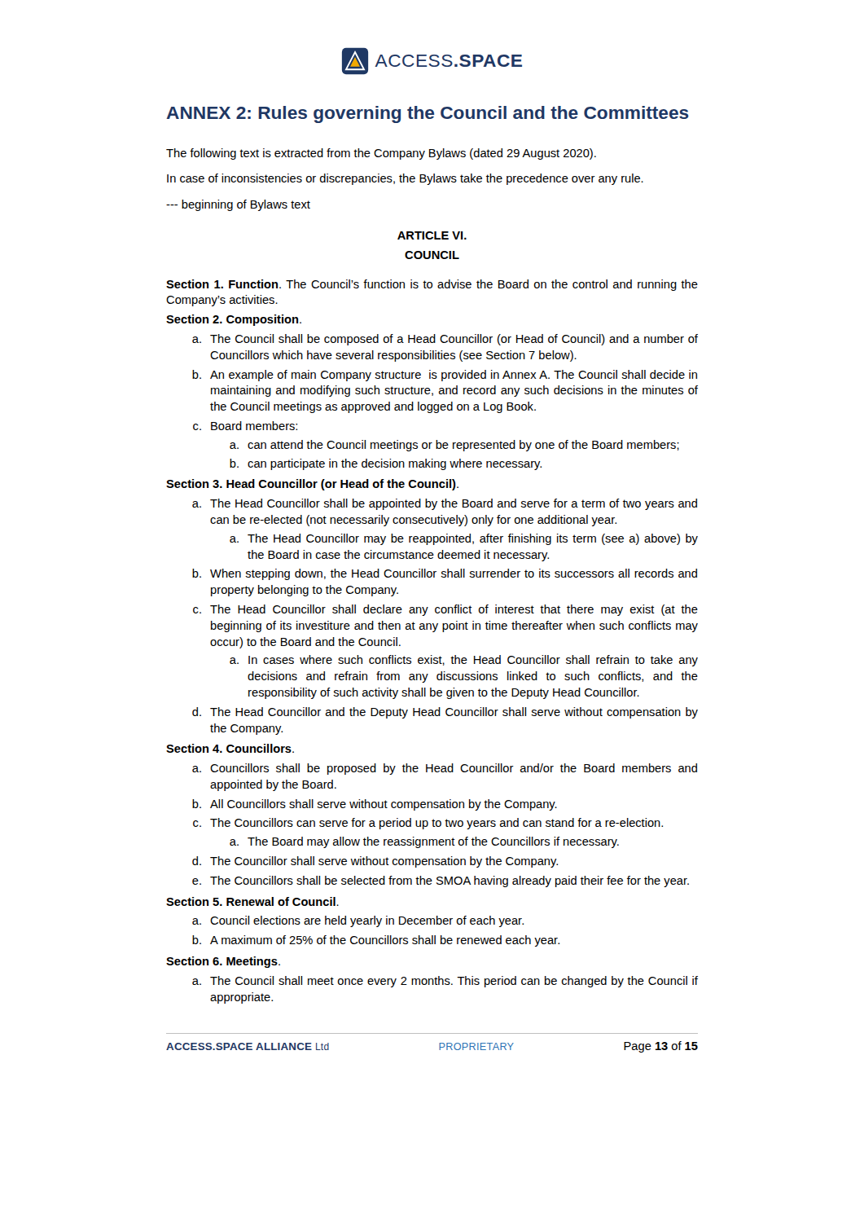ACCESS.SPACE
ANNEX 2: Rules governing the Council and the Committees
The following text is extracted from the Company Bylaws (dated 29 August 2020).
In case of inconsistencies or discrepancies, the Bylaws take the precedence over any rule.
--- beginning of Bylaws text
ARTICLE VI.
COUNCIL
Section 1. Function. The Council’s function is to advise the Board on the control and running the Company’s activities.
Section 2. Composition.
The Council shall be composed of a Head Councillor (or Head of Council) and a number of Councillors which have several responsibilities (see Section 7 below).
An example of main Company structure is provided in Annex A. The Council shall decide in maintaining and modifying such structure, and record any such decisions in the minutes of the Council meetings as approved and logged on a Log Book.
Board members:
can attend the Council meetings or be represented by one of the Board members;
can participate in the decision making where necessary.
Section 3. Head Councillor (or Head of the Council).
The Head Councillor shall be appointed by the Board and serve for a term of two years and can be re-elected (not necessarily consecutively) only for one additional year.
The Head Councillor may be reappointed, after finishing its term (see a) above) by the Board in case the circumstance deemed it necessary.
When stepping down, the Head Councillor shall surrender to its successors all records and property belonging to the Company.
The Head Councillor shall declare any conflict of interest that there may exist (at the beginning of its investiture and then at any point in time thereafter when such conflicts may occur) to the Board and the Council.
In cases where such conflicts exist, the Head Councillor shall refrain to take any decisions and refrain from any discussions linked to such conflicts, and the responsibility of such activity shall be given to the Deputy Head Councillor.
The Head Councillor and the Deputy Head Councillor shall serve without compensation by the Company.
Section 4. Councillors.
Councillors shall be proposed by the Head Councillor and/or the Board members and appointed by the Board.
All Councillors shall serve without compensation by the Company.
The Councillors can serve for a period up to two years and can stand for a re-election.
The Board may allow the reassignment of the Councillors if necessary.
The Councillor shall serve without compensation by the Company.
The Councillors shall be selected from the SMOA having already paid their fee for the year.
Section 5. Renewal of Council.
Council elections are held yearly in December of each year.
A maximum of 25% of the Councillors shall be renewed each year.
Section 6. Meetings.
The Council shall meet once every 2 months. This period can be changed by the Council if appropriate.
ACCESS.SPACE ALLIANCE Ltd
PROPRIETARY
Page 13 of 15